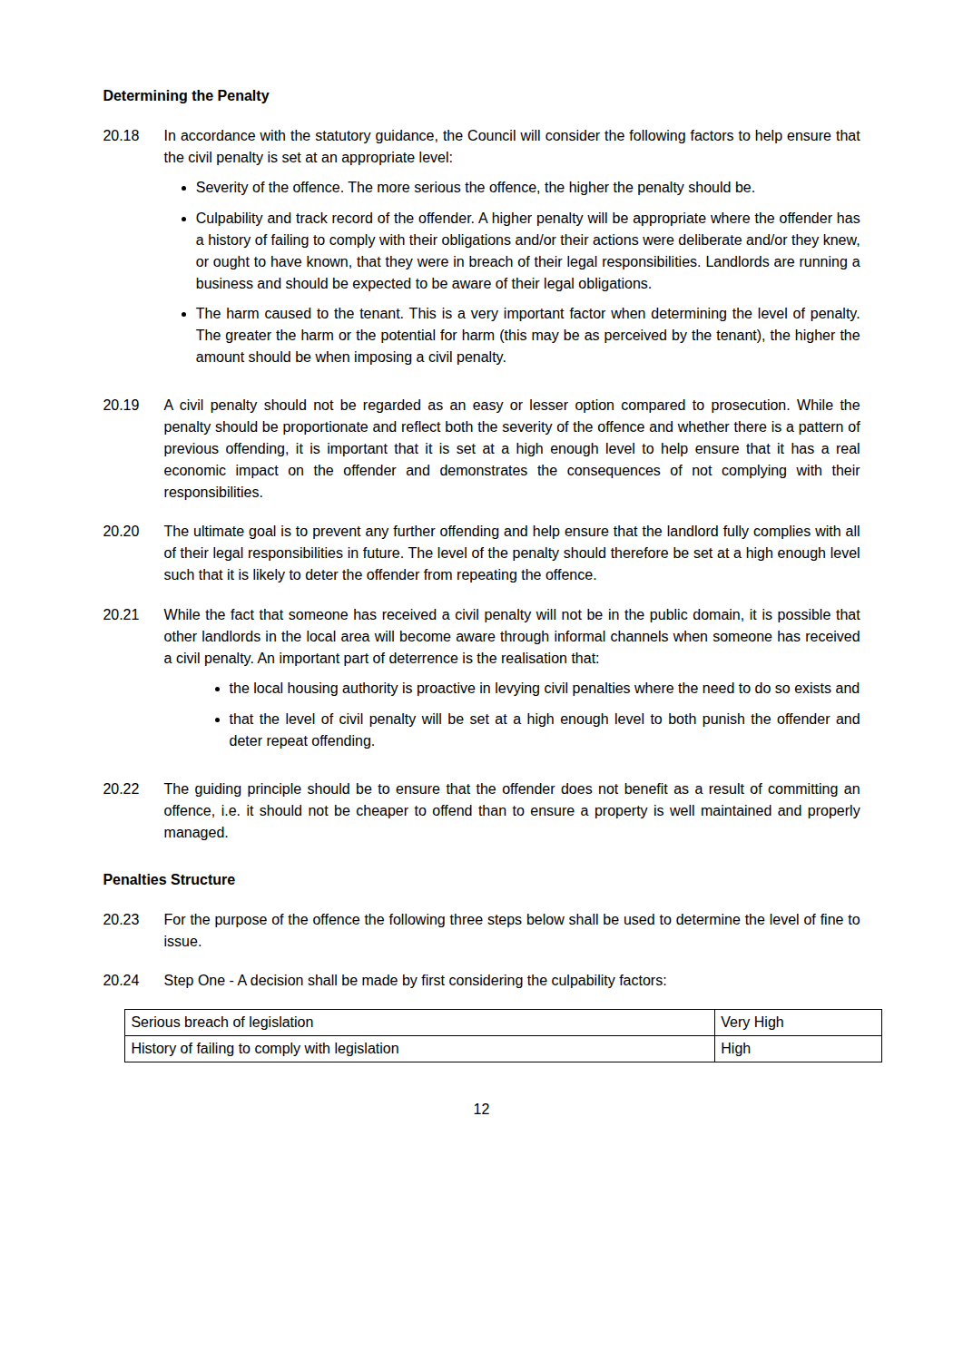Determining the Penalty
20.18
In accordance with the statutory guidance, the Council will consider the following factors to help ensure that the civil penalty is set at an appropriate level:
Severity of the offence. The more serious the offence, the higher the penalty should be.
Culpability and track record of the offender. A higher penalty will be appropriate where the offender has a history of failing to comply with their obligations and/or their actions were deliberate and/or they knew, or ought to have known, that they were in breach of their legal responsibilities. Landlords are running a business and should be expected to be aware of their legal obligations.
The harm caused to the tenant. This is a very important factor when determining the level of penalty. The greater the harm or the potential for harm (this may be as perceived by the tenant), the higher the amount should be when imposing a civil penalty.
20.19
A civil penalty should not be regarded as an easy or lesser option compared to prosecution. While the penalty should be proportionate and reflect both the severity of the offence and whether there is a pattern of previous offending, it is important that it is set at a high enough level to help ensure that it has a real economic impact on the offender and demonstrates the consequences of not complying with their responsibilities.
20.20
The ultimate goal is to prevent any further offending and help ensure that the landlord fully complies with all of their legal responsibilities in future. The level of the penalty should therefore be set at a high enough level such that it is likely to deter the offender from repeating the offence.
20.21
While the fact that someone has received a civil penalty will not be in the public domain, it is possible that other landlords in the local area will become aware through informal channels when someone has received a civil penalty. An important part of deterrence is the realisation that:
the local housing authority is proactive in levying civil penalties where the need to do so exists and
that the level of civil penalty will be set at a high enough level to both punish the offender and deter repeat offending.
20.22
The guiding principle should be to ensure that the offender does not benefit as a result of committing an offence, i.e. it should not be cheaper to offend than to ensure a property is well maintained and properly managed.
Penalties Structure
20.23
For the purpose of the offence the following three steps below shall be used to determine the level of fine to issue.
20.24
Step One - A decision shall be made by first considering the culpability factors:
| Serious breach of legislation | Very High |
| History of failing to comply with legislation | High |
12